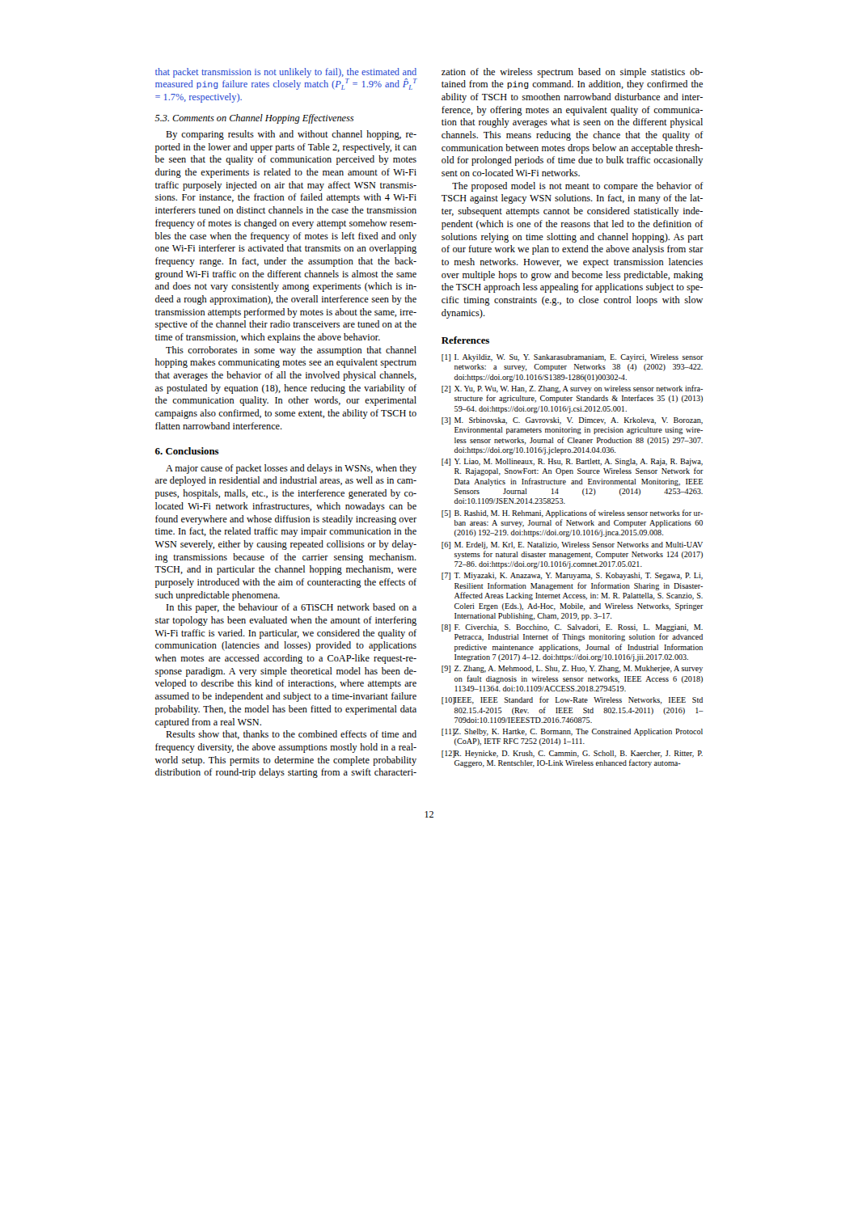that packet transmission is not unlikely to fail), the estimated and measured ping failure rates closely match (PLT = 1.9% and P̂LT = 1.7%, respectively).
5.3. Comments on Channel Hopping Effectiveness
By comparing results with and without channel hopping, reported in the lower and upper parts of Table 2, respectively, it can be seen that the quality of communication perceived by motes during the experiments is related to the mean amount of Wi-Fi traffic purposely injected on air that may affect WSN transmissions. For instance, the fraction of failed attempts with 4 Wi-Fi interferers tuned on distinct channels in the case the transmission frequency of motes is changed on every attempt somehow resembles the case when the frequency of motes is left fixed and only one Wi-Fi interferer is activated that transmits on an overlapping frequency range. In fact, under the assumption that the background Wi-Fi traffic on the different channels is almost the same and does not vary consistently among experiments (which is indeed a rough approximation), the overall interference seen by the transmission attempts performed by motes is about the same, irrespective of the channel their radio transceivers are tuned on at the time of transmission, which explains the above behavior.
This corroborates in some way the assumption that channel hopping makes communicating motes see an equivalent spectrum that averages the behavior of all the involved physical channels, as postulated by equation (18), hence reducing the variability of the communication quality. In other words, our experimental campaigns also confirmed, to some extent, the ability of TSCH to flatten narrowband interference.
6. Conclusions
A major cause of packet losses and delays in WSNs, when they are deployed in residential and industrial areas, as well as in campuses, hospitals, malls, etc., is the interference generated by co-located Wi-Fi network infrastructures, which nowadays can be found everywhere and whose diffusion is steadily increasing over time. In fact, the related traffic may impair communication in the WSN severely, either by causing repeated collisions or by delaying transmissions because of the carrier sensing mechanism. TSCH, and in particular the channel hopping mechanism, were purposely introduced with the aim of counteracting the effects of such unpredictable phenomena.
In this paper, the behaviour of a 6TiSCH network based on a star topology has been evaluated when the amount of interfering Wi-Fi traffic is varied. In particular, we considered the quality of communication (latencies and losses) provided to applications when motes are accessed according to a CoAP-like request-response paradigm. A very simple theoretical model has been developed to describe this kind of interactions, where attempts are assumed to be independent and subject to a time-invariant failure probability. Then, the model has been fitted to experimental data captured from a real WSN.
Results show that, thanks to the combined effects of time and frequency diversity, the above assumptions mostly hold in a real-world setup. This permits to determine the complete probability distribution of round-trip delays starting from a swift characterization of the wireless spectrum based on simple statistics obtained from the ping command. In addition, they confirmed the ability of TSCH to smoothen narrowband disturbance and interference, by offering motes an equivalent quality of communication that roughly averages what is seen on the different physical channels. This means reducing the chance that the quality of communication between motes drops below an acceptable threshold for prolonged periods of time due to bulk traffic occasionally sent on co-located Wi-Fi networks.
The proposed model is not meant to compare the behavior of TSCH against legacy WSN solutions. In fact, in many of the latter, subsequent attempts cannot be considered statistically independent (which is one of the reasons that led to the definition of solutions relying on time slotting and channel hopping). As part of our future work we plan to extend the above analysis from star to mesh networks. However, we expect transmission latencies over multiple hops to grow and become less predictable, making the TSCH approach less appealing for applications subject to specific timing constraints (e.g., to close control loops with slow dynamics).
References
[1] I. Akyildiz, W. Su, Y. Sankarasubramaniam, E. Cayirci, Wireless sensor networks: a survey, Computer Networks 38 (4) (2002) 393–422. doi:https://doi.org/10.1016/S1389-1286(01)00302-4.
[2] X. Yu, P. Wu, W. Han, Z. Zhang, A survey on wireless sensor network infrastructure for agriculture, Computer Standards & Interfaces 35 (1) (2013) 59–64. doi:https://doi.org/10.1016/j.csi.2012.05.001.
[3] M. Srbinovska, C. Gavrovski, V. Dimcev, A. Krkoleva, V. Borozan, Environmental parameters monitoring in precision agriculture using wireless sensor networks, Journal of Cleaner Production 88 (2015) 297–307. doi:https://doi.org/10.1016/j.jclepro.2014.04.036.
[4] Y. Liao, M. Mollineaux, R. Hsu, R. Bartlett, A. Singla, A. Raja, R. Bajwa, R. Rajagopal, SnowFort: An Open Source Wireless Sensor Network for Data Analytics in Infrastructure and Environmental Monitoring, IEEE Sensors Journal 14 (12) (2014) 4253–4263. doi:10.1109/JSEN.2014.2358253.
[5] B. Rashid, M. H. Rehmani, Applications of wireless sensor networks for urban areas: A survey, Journal of Network and Computer Applications 60 (2016) 192–219. doi:https://doi.org/10.1016/j.jnca.2015.09.008.
[6] M. Erdelj, M. Krl, E. Natalizio, Wireless Sensor Networks and Multi-UAV systems for natural disaster management, Computer Networks 124 (2017) 72–86. doi:https://doi.org/10.1016/j.comnet.2017.05.021.
[7] T. Miyazaki, K. Anazawa, Y. Maruyama, S. Kobayashi, T. Segawa, P. Li, Resilient Information Management for Information Sharing in Disaster-Affected Areas Lacking Internet Access, in: M. R. Palattella, S. Scanzio, S. Coleri Ergen (Eds.), Ad-Hoc, Mobile, and Wireless Networks, Springer International Publishing, Cham, 2019, pp. 3–17.
[8] F. Civerchia, S. Bocchino, C. Salvadori, E. Rossi, L. Maggiani, M. Petracca, Industrial Internet of Things monitoring solution for advanced predictive maintenance applications, Journal of Industrial Information Integration 7 (2017) 4–12. doi:https://doi.org/10.1016/j.jii.2017.02.003.
[9] Z. Zhang, A. Mehmood, L. Shu, Z. Huo, Y. Zhang, M. Mukherjee, A survey on fault diagnosis in wireless sensor networks, IEEE Access 6 (2018) 11349–11364. doi:10.1109/ACCESS.2018.2794519.
[10] IEEE, IEEE Standard for Low-Rate Wireless Networks, IEEE Std 802.15.4-2015 (Rev. of IEEE Std 802.15.4-2011) (2016) 1–709doi:10.1109/IEEESTD.2016.7460875.
[11] Z. Shelby, K. Hartke, C. Bormann, The Constrained Application Protocol (CoAP), IETF RFC 7252 (2014) 1–111.
[12] R. Heynicke, D. Krush, C. Cammin, G. Scholl, B. Kaercher, J. Ritter, P. Gaggero, M. Rentschler, IO-Link Wireless enhanced factory automa-
12